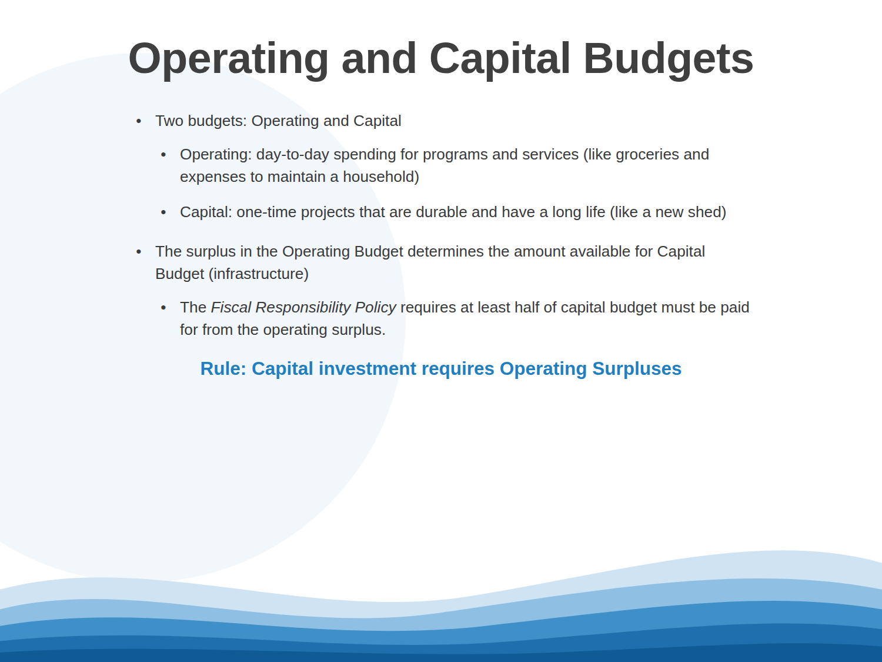Operating and Capital Budgets
Two budgets: Operating and Capital
Operating: day-to-day spending for programs and services (like groceries and expenses to maintain a household)
Capital: one-time projects that are durable and have a long life (like a new shed)
The surplus in the Operating Budget determines the amount available for Capital Budget (infrastructure)
The Fiscal Responsibility Policy requires at least half of capital budget must be paid for from the operating surplus.
Rule: Capital investment requires Operating Surpluses